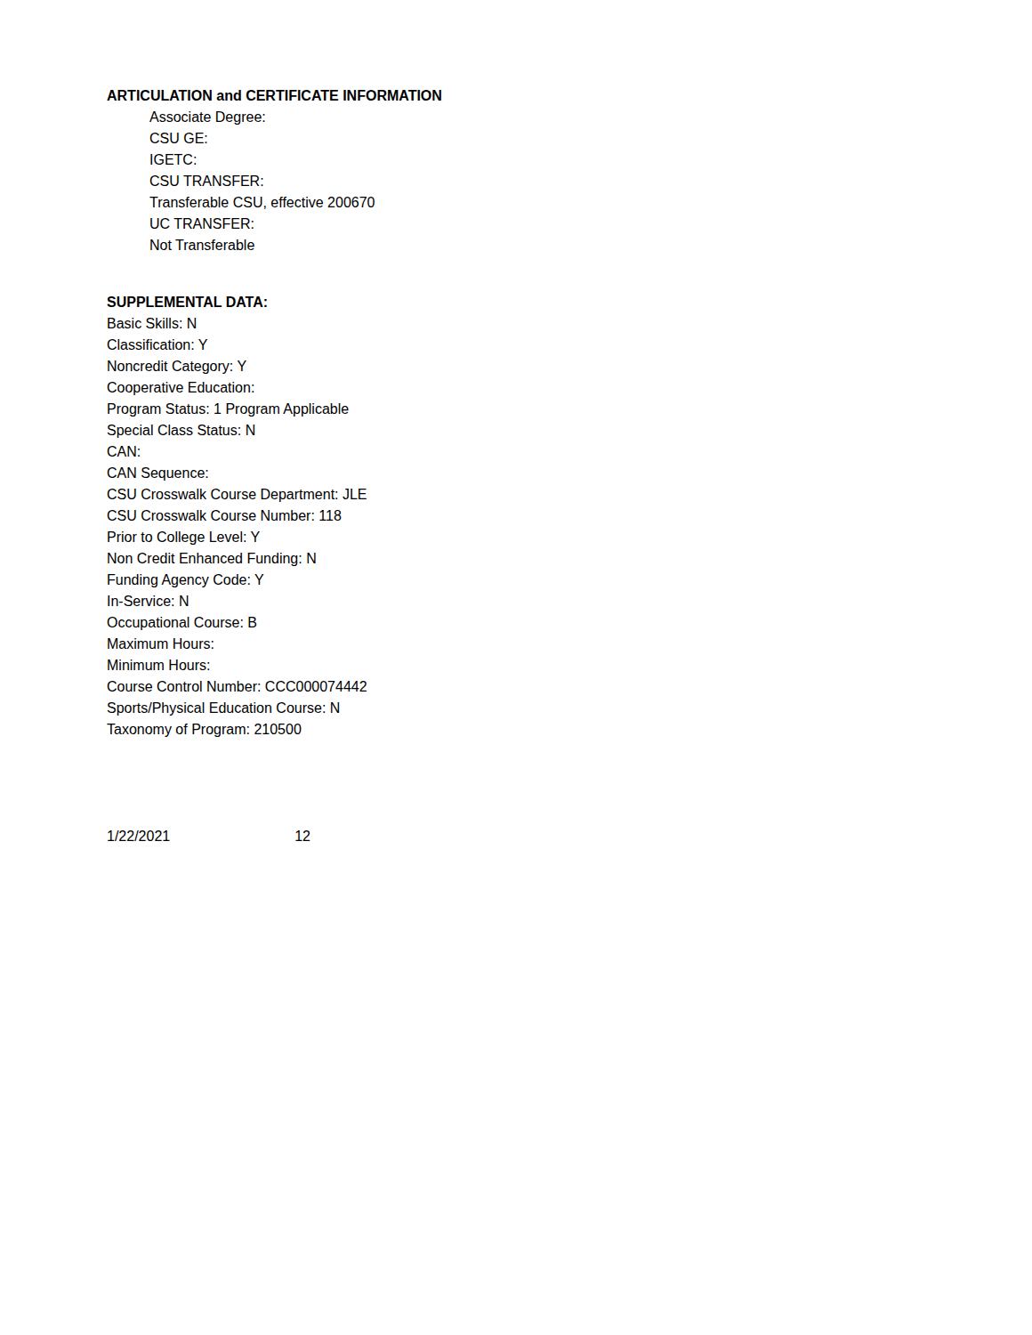ARTICULATION and CERTIFICATE INFORMATION
Associate Degree:
CSU GE:
IGETC:
CSU TRANSFER:
Transferable CSU, effective 200670
UC TRANSFER:
Not Transferable
SUPPLEMENTAL DATA:
Basic Skills: N
Classification: Y
Noncredit Category: Y
Cooperative Education:
Program Status: 1 Program Applicable
Special Class Status: N
CAN:
CAN Sequence:
CSU Crosswalk Course Department: JLE
CSU Crosswalk Course Number: 118
Prior to College Level: Y
Non Credit Enhanced Funding: N
Funding Agency Code: Y
In-Service: N
Occupational Course: B
Maximum Hours:
Minimum Hours:
Course Control Number: CCC000074442
Sports/Physical Education Course: N
Taxonomy of Program: 210500
1/22/2021 12